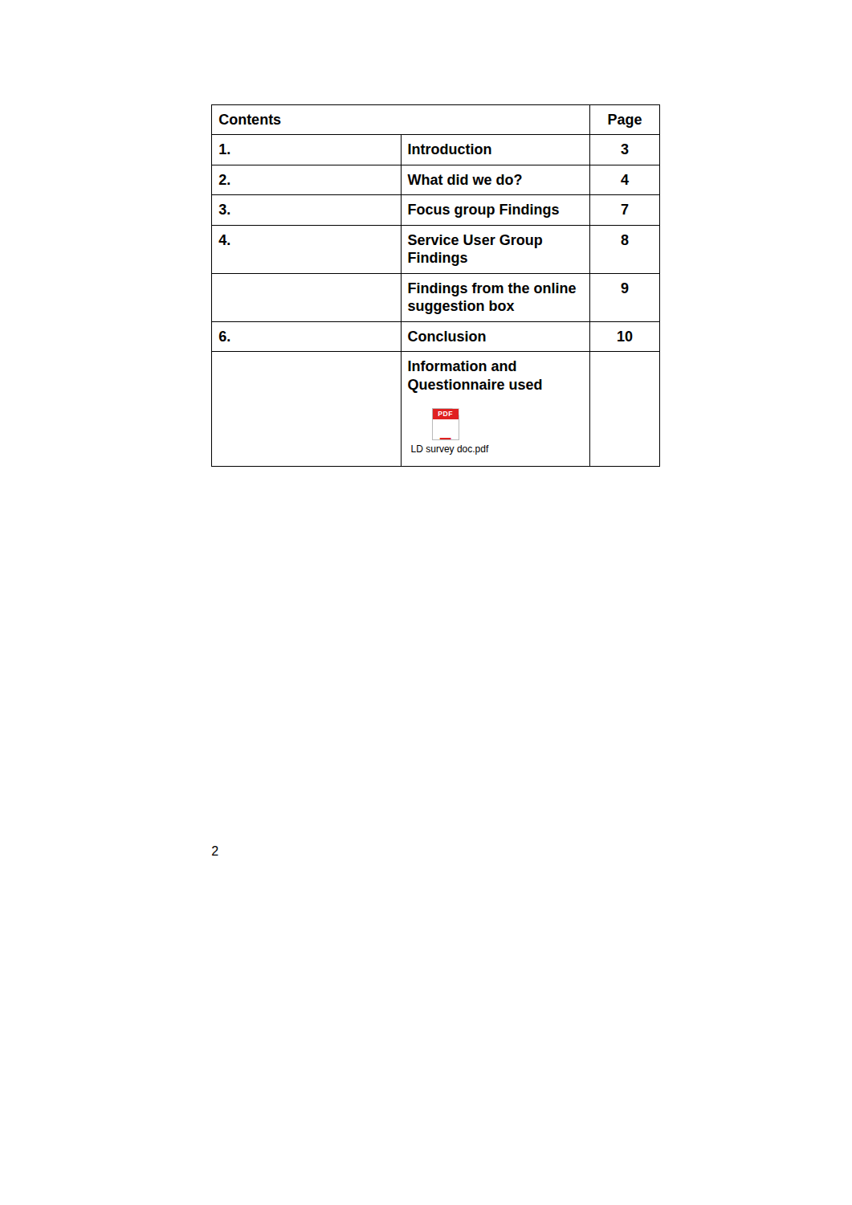| Contents | Page |
| 1. | Introduction | 3 |
| 2. | What did we do? | 4 |
| 3. | Focus group Findings | 7 |
| 4. | Service User Group Findings | 8 |
| | Findings from the online suggestion box | 9 |
| 6. | Conclusion | 10 |
| | Information and Questionnaire used PDF _ LD survey doc.pdf | |
2